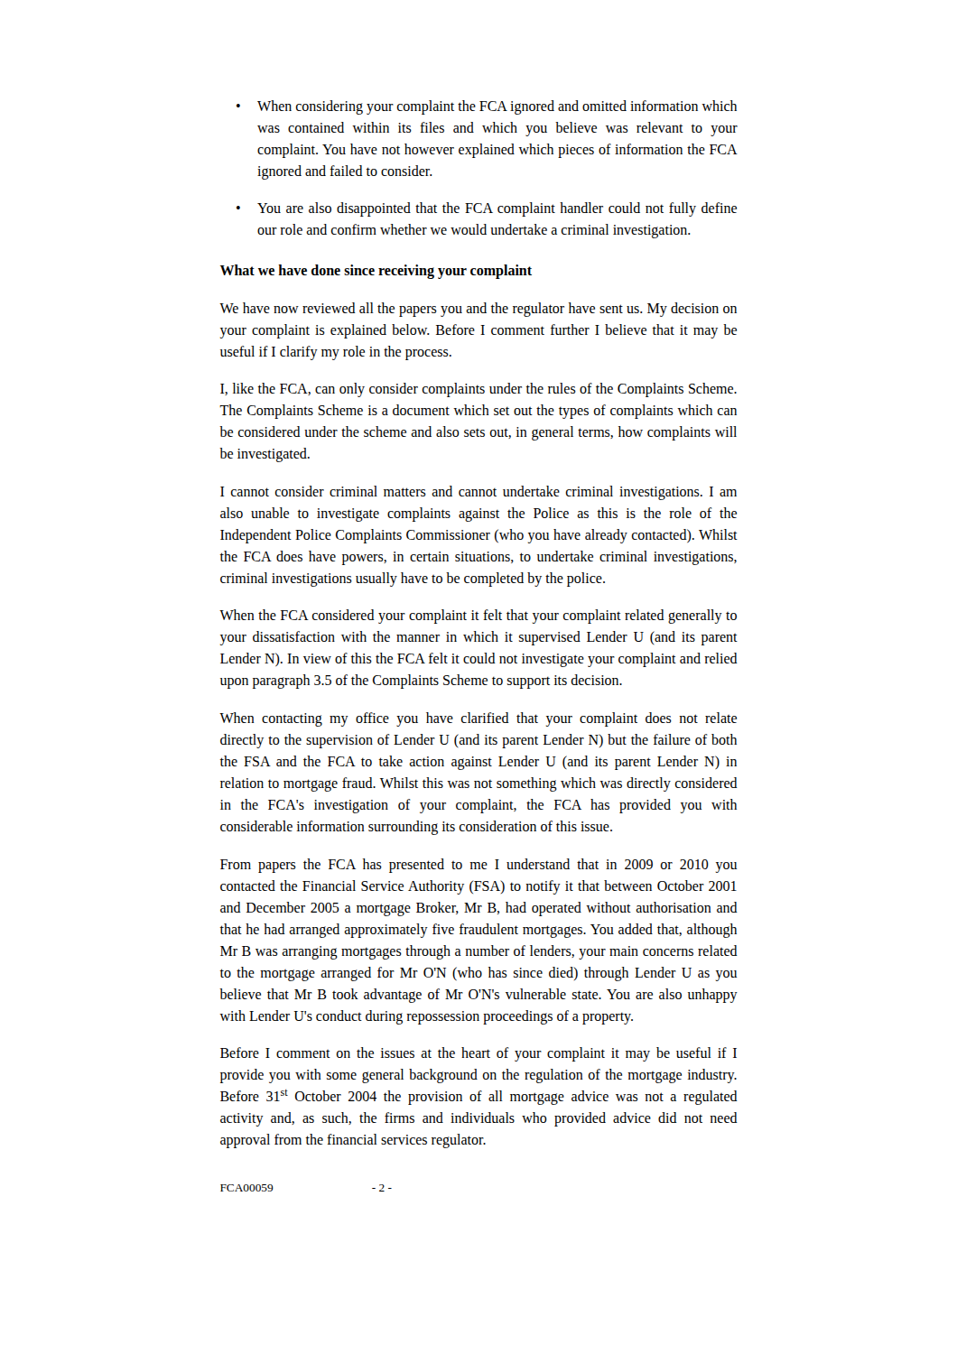When considering your complaint the FCA ignored and omitted information which was contained within its files and which you believe was relevant to your complaint. You have not however explained which pieces of information the FCA ignored and failed to consider.
You are also disappointed that the FCA complaint handler could not fully define our role and confirm whether we would undertake a criminal investigation.
What we have done since receiving your complaint
We have now reviewed all the papers you and the regulator have sent us. My decision on your complaint is explained below. Before I comment further I believe that it may be useful if I clarify my role in the process.
I, like the FCA, can only consider complaints under the rules of the Complaints Scheme. The Complaints Scheme is a document which set out the types of complaints which can be considered under the scheme and also sets out, in general terms, how complaints will be investigated.
I cannot consider criminal matters and cannot undertake criminal investigations. I am also unable to investigate complaints against the Police as this is the role of the Independent Police Complaints Commissioner (who you have already contacted). Whilst the FCA does have powers, in certain situations, to undertake criminal investigations, criminal investigations usually have to be completed by the police.
When the FCA considered your complaint it felt that your complaint related generally to your dissatisfaction with the manner in which it supervised Lender U (and its parent Lender N). In view of this the FCA felt it could not investigate your complaint and relied upon paragraph 3.5 of the Complaints Scheme to support its decision.
When contacting my office you have clarified that your complaint does not relate directly to the supervision of Lender U (and its parent Lender N) but the failure of both the FSA and the FCA to take action against Lender U (and its parent Lender N) in relation to mortgage fraud. Whilst this was not something which was directly considered in the FCA's investigation of your complaint, the FCA has provided you with considerable information surrounding its consideration of this issue.
From papers the FCA has presented to me I understand that in 2009 or 2010 you contacted the Financial Service Authority (FSA) to notify it that between October 2001 and December 2005 a mortgage Broker, Mr B, had operated without authorisation and that he had arranged approximately five fraudulent mortgages. You added that, although Mr B was arranging mortgages through a number of lenders, your main concerns related to the mortgage arranged for Mr O'N (who has since died) through Lender U as you believe that Mr B took advantage of Mr O'N's vulnerable state. You are also unhappy with Lender U's conduct during repossession proceedings of a property.
Before I comment on the issues at the heart of your complaint it may be useful if I provide you with some general background on the regulation of the mortgage industry. Before 31st October 2004 the provision of all mortgage advice was not a regulated activity and, as such, the firms and individuals who provided advice did not need approval from the financial services regulator.
FCA00059 - 2 -